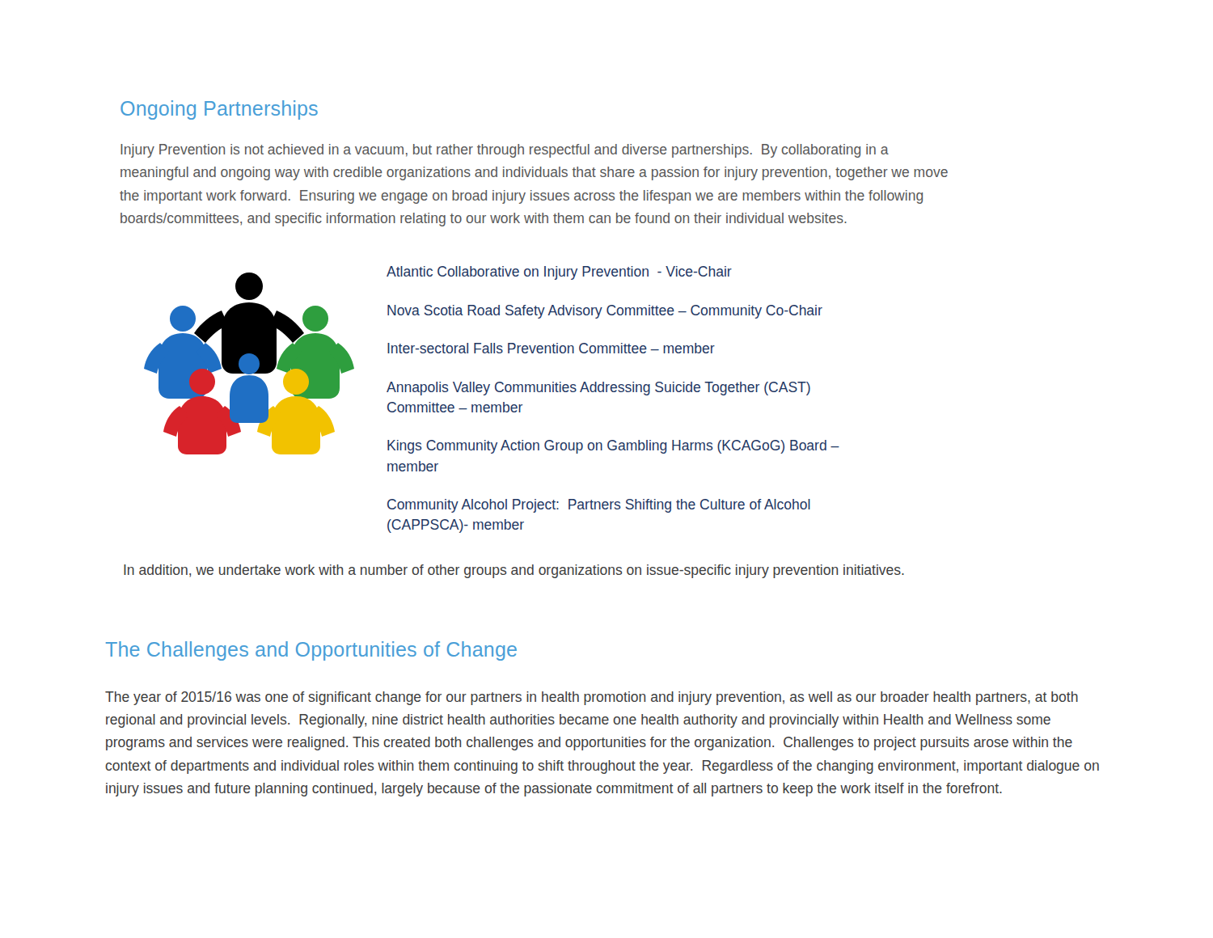Ongoing Partnerships
Injury Prevention is not achieved in a vacuum, but rather through respectful and diverse partnerships. By collaborating in a meaningful and ongoing way with credible organizations and individuals that share a passion for injury prevention, together we move the important work forward. Ensuring we engage on broad injury issues across the lifespan we are members within the following boards/committees, and specific information relating to our work with them can be found on their individual websites.
Atlantic Collaborative on Injury Prevention - Vice-Chair
Nova Scotia Road Safety Advisory Committee – Community Co-Chair
Inter-sectoral Falls Prevention Committee – member
Annapolis Valley Communities Addressing Suicide Together (CAST)
Committee – member
Kings Community Action Group on Gambling Harms (KCAGoG) Board –
member
Community Alcohol Project: Partners Shifting the Culture of Alcohol
(CAPPSCA)- member
In addition, we undertake work with a number of other groups and organizations on issue-specific injury prevention initiatives.
The Challenges and Opportunities of Change
The year of 2015/16 was one of significant change for our partners in health promotion and injury prevention, as well as our broader health partners, at both regional and provincial levels. Regionally, nine district health authorities became one health authority and provincially within Health and Wellness some programs and services were realigned. This created both challenges and opportunities for the organization. Challenges to project pursuits arose within the context of departments and individual roles within them continuing to shift throughout the year. Regardless of the changing environment, important dialogue on injury issues and future planning continued, largely because of the passionate commitment of all partners to keep the work itself in the forefront.